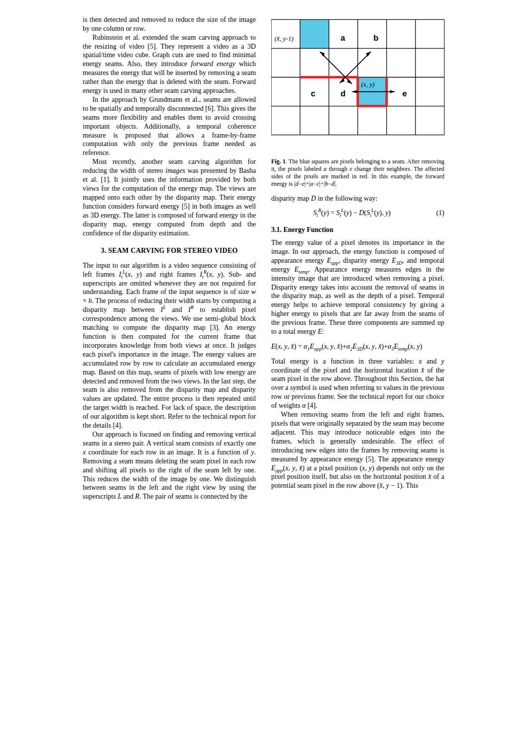is then detected and removed to reduce the size of the image by one column or row.
Rubinstein et al. extended the seam carving approach to the resizing of video [5]. They represent a video as a 3D spatial/time video cube. Graph cuts are used to find minimal energy seams. Also, they introduce forward energy which measures the energy that will be inserted by removing a seam rather than the energy that is deleted with the seam. Forward energy is used in many other seam carving approaches.
In the approach by Grundmann et al., seams are allowed to be spatially and temporally disconnected [6]. This gives the seams more flexibility and enables them to avoid crossing important objects. Additionally, a temporal coherence measure is proposed that allows a frame-by-frame computation with only the previous frame needed as reference.
Most recently, another seam carving algorithm for reducing the width of stereo images was presented by Basha et al. [1]. It jointly uses the information provided by both views for the computation of the energy map. The views are mapped onto each other by the disparity map. Their energy function considers forward energy [5] in both images as well as 3D energy. The latter is composed of forward energy in the disparity map, energy computed from depth and the confidence of the disparity estimation.
3. Seam Carving for Stereo Video
The input to our algorithm is a video sequence consisting of left frames ItL(x, y) and right frames ItR(x, y). Sub- and superscripts are omitted whenever they are not required for understanding. Each frame of the input sequence is of size w × h. The process of reducing their width starts by computing a disparity map between IL and IR to establish pixel correspondence among the views. We use semi-global block matching to compute the disparity map [3]. An energy function is then computed for the current frame that incorporates knowledge from both views at once. It judges each pixel's importance in the image. The energy values are accumulated row by row to calculate an accumulated energy map. Based on this map, seams of pixels with low energy are detected and removed from the two views. In the last step, the seam is also removed from the disparity map and disparity values are updated. The entire process is then repeated until the target width is reached. For lack of space, the description of our algorithm is kept short. Refer to the technical report for the details [4].
Our approach is focused on finding and removing vertical seams in a stereo pair. A vertical seam consists of exactly one x coordinate for each row in an image. It is a function of y. Removing a seam means deleting the seam pixel in each row and shifting all pixels to the right of the seam left by one. This reduces the width of the image by one. We distinguish between seams in the left and the right view by using the superscripts L and R. The pair of seams is connected by the
a b c d e (x̂, y-1) (x, y)
Fig. 1. The blue squares are pixels belonging to a seam. After removing it, the pixels labeled a through e change their neighbors. The affected sides of the pixels are marked in red. In this example, the forward energy is |d−e|+|a−c|+|b−d|.
disparity map D in the following way:
SiR(y) = SiL(y) − D(SiL(y), y)
(1)
3.1. Energy Function
The energy value of a pixel denotes its importance in the image. In our approach, the energy function is composed of appearance energy Eapp, disparity energy E3D, and temporal energy Etemp. Appearance energy measures edges in the intensity image that are introduced when removing a pixel. Disparity energy takes into account the removal of seams in the disparity map, as well as the depth of a pixel. Temporal energy helps to achieve temporal consistency by giving a higher energy to pixels that are far away from the seams of the previous frame. These three components are summed up to a total energy E:
E(x, y, x̂) = α1Eapp(x, y, x̂)+α2E3D(x, y, x̂)+α3Etemp(x, y)
Total energy is a function in three variables: x and y coordinate of the pixel and the horizontal location x̂ of the seam pixel in the row above. Throughout this Section, the hat over a symbol is used when referring to values in the previous row or previous frame. See the technical report for our choice of weights α [4].
When removing seams from the left and right frames, pixels that were originally separated by the seam may become adjacent. This may introduce noticeable edges into the frames, which is generally undesirable. The effect of introducing new edges into the frames by removing seams is measured by appearance energy [5]. The appearance energy Eapp(x, y, x̂) at a pixel position (x, y) depends not only on the pixel position itself, but also on the horizontal position x̂ of a potential seam pixel in the row above (x̂, y − 1). This